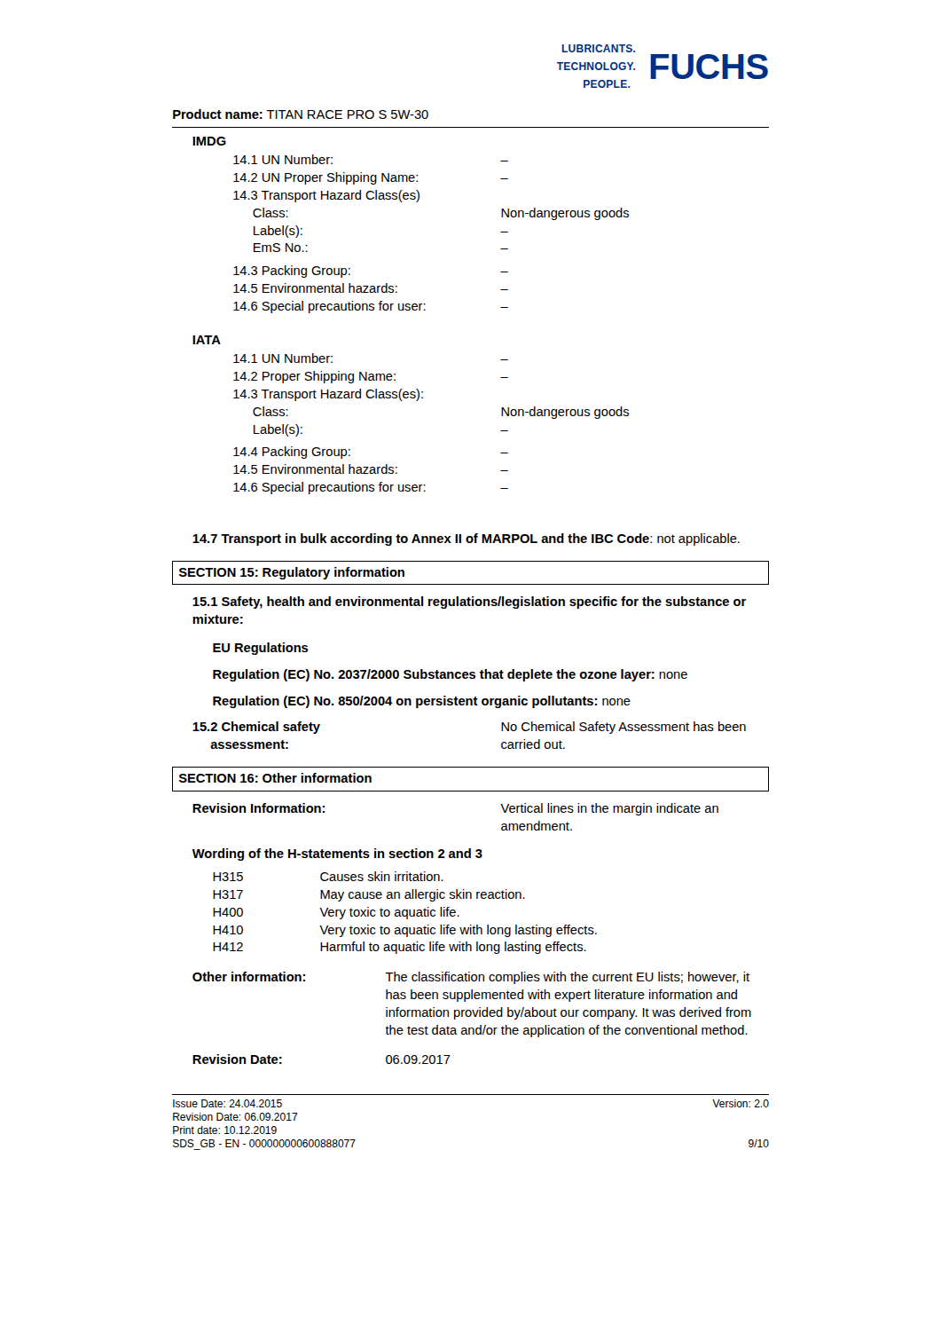LUBRICANTS.
TECHNOLOGY.
PEOPLE. FUCHS
Product name: TITAN RACE PRO S 5W-30
IMDG
| 14.1 UN Number: | – |
| 14.2 UN Proper Shipping Name: | – |
| 14.3 Transport Hazard Class(es) | |
| Class: | Non-dangerous goods |
| Label(s): | – |
| EmS No.: | – |
| 14.3 Packing Group: | – |
| 14.5 Environmental hazards: | – |
| 14.6 Special precautions for user: | – |
IATA
| 14.1 UN Number: | – |
| 14.2 Proper Shipping Name: | – |
| 14.3 Transport Hazard Class(es): | |
| Class: | Non-dangerous goods |
| Label(s): | – |
| 14.4 Packing Group: | – |
| 14.5 Environmental hazards: | – |
| 14.6 Special precautions for user: | – |
14.7 Transport in bulk according to Annex II of MARPOL and the IBC Code: not applicable.
SECTION 15: Regulatory information
15.1 Safety, health and environmental regulations/legislation specific for the substance or mixture:
EU Regulations
Regulation (EC) No. 2037/2000 Substances that deplete the ozone layer: none
Regulation (EC) No. 850/2004 on persistent organic pollutants: none
| 15.2 Chemical safety assessment: | No Chemical Safety Assessment has been carried out. |
SECTION 16: Other information
| Revision Information: | Vertical lines in the margin indicate an amendment. |
Wording of the H-statements in section 2 and 3
| H315 | Causes skin irritation. |
| H317 | May cause an allergic skin reaction. |
| H400 | Very toxic to aquatic life. |
| H410 | Very toxic to aquatic life with long lasting effects. |
| H412 | Harmful to aquatic life with long lasting effects. |
| Other information: | The classification complies with the current EU lists; however, it has been supplemented with expert literature information and information provided by/about our company. It was derived from the test data and/or the application of the conventional method. |
| Revision Date: | 06.09.2017 |
| Issue Date: 24.04.2015 Revision Date: 06.09.2017 Print date: 10.12.2019 SDS_GB - EN - 000000000600888077 | Version: 2.0 9/10 |